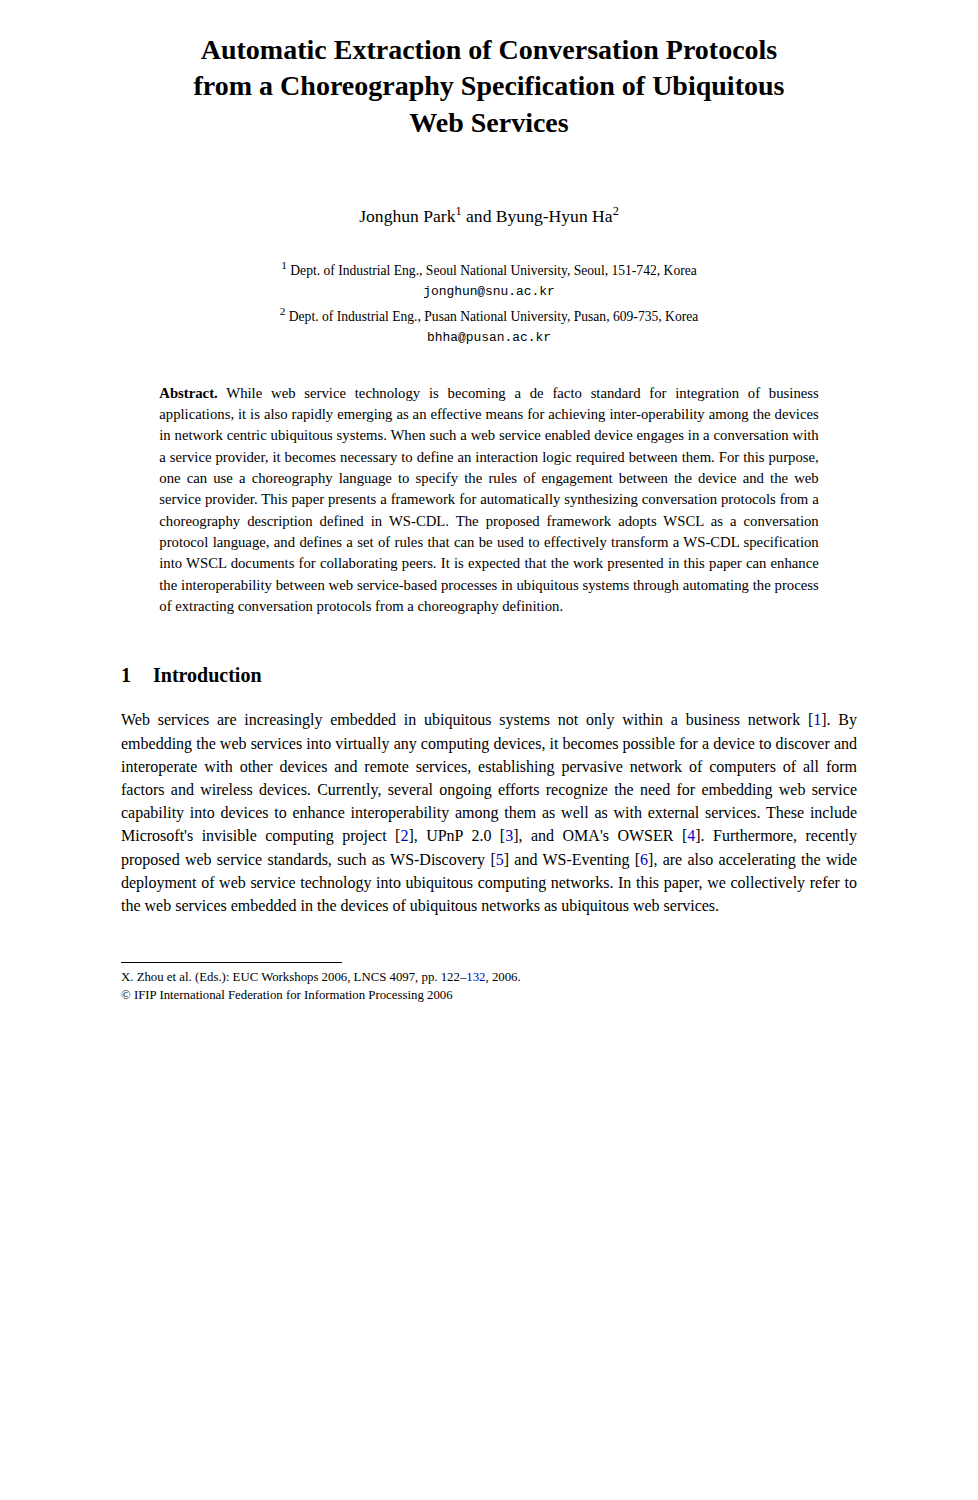Automatic Extraction of Conversation Protocols
from a Choreography Specification of Ubiquitous
Web Services
Jonghun Park1 and Byung-Hyun Ha2
1 Dept. of Industrial Eng., Seoul National University, Seoul, 151-742, Korea
jonghun@snu.ac.kr
2 Dept. of Industrial Eng., Pusan National University, Pusan, 609-735, Korea
bhha@pusan.ac.kr
Abstract. While web service technology is becoming a de facto standard for integration of business applications, it is also rapidly emerging as an effective means for achieving inter-operability among the devices in network centric ubiquitous systems. When such a web service enabled device engages in a conversation with a service provider, it becomes necessary to define an interaction logic required between them. For this purpose, one can use a choreography language to specify the rules of engagement between the device and the web service provider. This paper presents a framework for automatically synthesizing conversation protocols from a choreography description defined in WS-CDL. The proposed framework adopts WSCL as a conversation protocol language, and defines a set of rules that can be used to effectively transform a WS-CDL specification into WSCL documents for collaborating peers. It is expected that the work presented in this paper can enhance the interoperability between web service-based processes in ubiquitous systems through automating the process of extracting conversation protocols from a choreography definition.
1 Introduction
Web services are increasingly embedded in ubiquitous systems not only within a business network [1]. By embedding the web services into virtually any computing devices, it becomes possible for a device to discover and interoperate with other devices and remote services, establishing pervasive network of computers of all form factors and wireless devices. Currently, several ongoing efforts recognize the need for embedding web service capability into devices to enhance interoperability among them as well as with external services. These include Microsoft's invisible computing project [2], UPnP 2.0 [3], and OMA's OWSER [4]. Furthermore, recently proposed web service standards, such as WS-Discovery [5] and WS-Eventing [6], are also accelerating the wide deployment of web service technology into ubiquitous computing networks. In this paper, we collectively refer to the web services embedded in the devices of ubiquitous networks as ubiquitous web services.
X. Zhou et al. (Eds.): EUC Workshops 2006, LNCS 4097, pp. 122–132, 2006.
© IFIP International Federation for Information Processing 2006